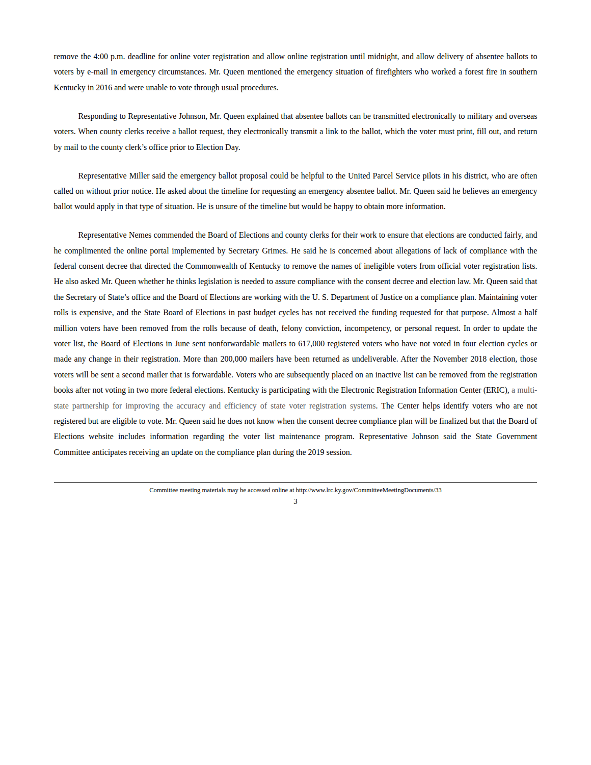remove the 4:00 p.m. deadline for online voter registration and allow online registration until midnight, and allow delivery of absentee ballots to voters by e-mail in emergency circumstances. Mr. Queen mentioned the emergency situation of firefighters who worked a forest fire in southern Kentucky in 2016 and were unable to vote through usual procedures.
Responding to Representative Johnson, Mr. Queen explained that absentee ballots can be transmitted electronically to military and overseas voters. When county clerks receive a ballot request, they electronically transmit a link to the ballot, which the voter must print, fill out, and return by mail to the county clerk’s office prior to Election Day.
Representative Miller said the emergency ballot proposal could be helpful to the United Parcel Service pilots in his district, who are often called on without prior notice. He asked about the timeline for requesting an emergency absentee ballot. Mr. Queen said he believes an emergency ballot would apply in that type of situation. He is unsure of the timeline but would be happy to obtain more information.
Representative Nemes commended the Board of Elections and county clerks for their work to ensure that elections are conducted fairly, and he complimented the online portal implemented by Secretary Grimes. He said he is concerned about allegations of lack of compliance with the federal consent decree that directed the Commonwealth of Kentucky to remove the names of ineligible voters from official voter registration lists. He also asked Mr. Queen whether he thinks legislation is needed to assure compliance with the consent decree and election law. Mr. Queen said that the Secretary of State’s office and the Board of Elections are working with the U. S. Department of Justice on a compliance plan. Maintaining voter rolls is expensive, and the State Board of Elections in past budget cycles has not received the funding requested for that purpose. Almost a half million voters have been removed from the rolls because of death, felony conviction, incompetency, or personal request. In order to update the voter list, the Board of Elections in June sent nonforwardable mailers to 617,000 registered voters who have not voted in four election cycles or made any change in their registration. More than 200,000 mailers have been returned as undeliverable. After the November 2018 election, those voters will be sent a second mailer that is forwardable. Voters who are subsequently placed on an inactive list can be removed from the registration books after not voting in two more federal elections. Kentucky is participating with the Electronic Registration Information Center (ERIC), a multi-state partnership for improving the accuracy and efficiency of state voter registration systems. The Center helps identify voters who are not registered but are eligible to vote. Mr. Queen said he does not know when the consent decree compliance plan will be finalized but that the Board of Elections website includes information regarding the voter list maintenance program. Representative Johnson said the State Government Committee anticipates receiving an update on the compliance plan during the 2019 session.
Committee meeting materials may be accessed online at http://www.lrc.ky.gov/CommitteeMeetingDocuments/33 3